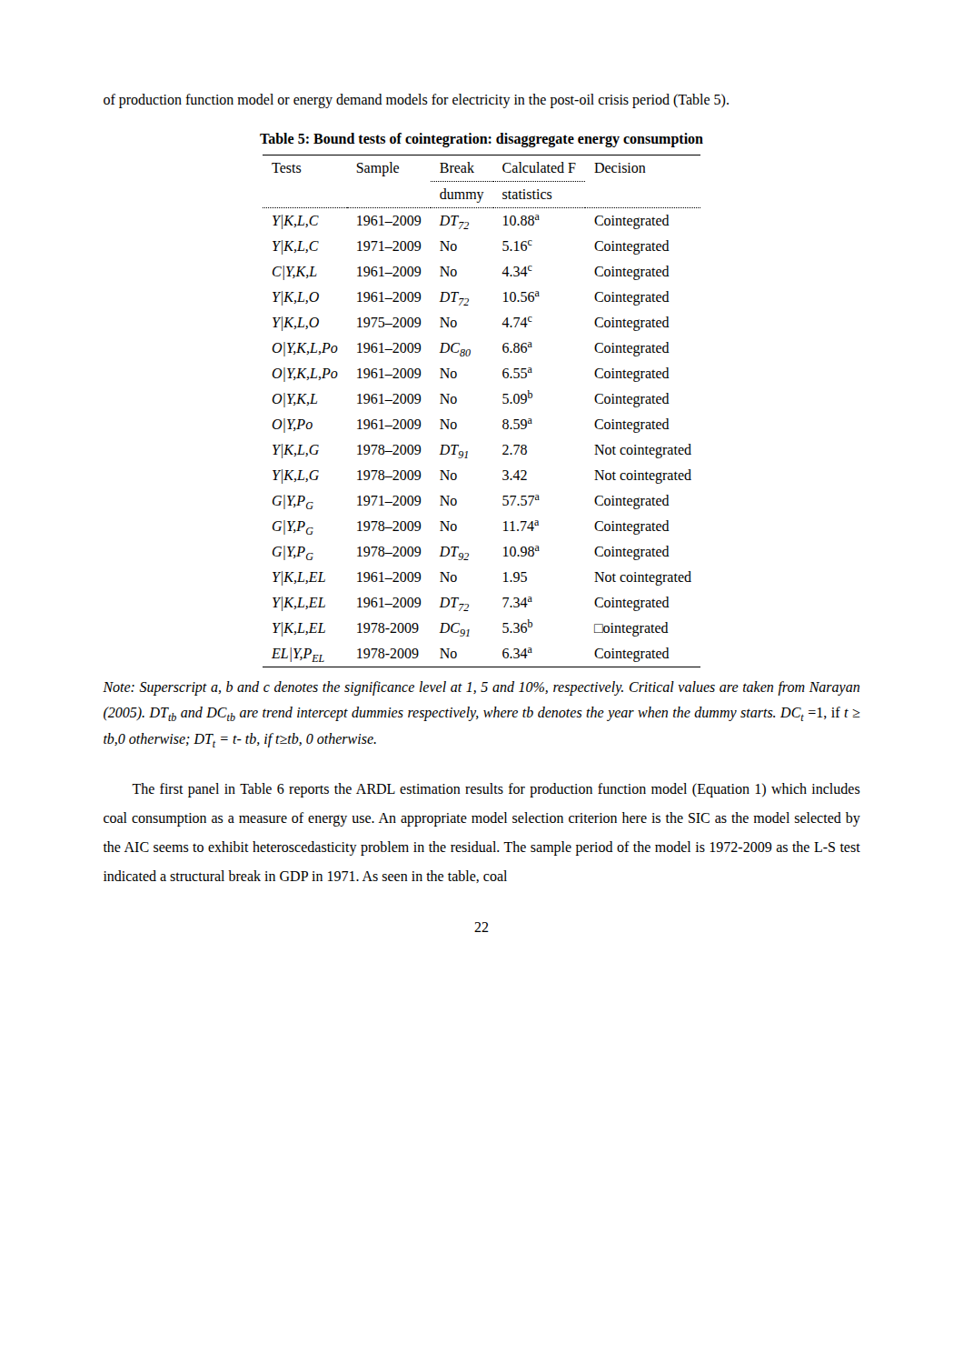of production function model or energy demand models for electricity in the post-oil crisis period (Table 5).
Table 5: Bound tests of cointegration: disaggregate energy consumption
| Tests | Sample | Break | Calculated F | Decision |
| --- | --- | --- | --- | --- |
| dummy | statistics |
| Y/K,L,C | 1961–2009 | DT 72 | 10.88 a | Cointegrated |
| Y/K,L,C | 1971–2009 | No | 5.16 c | Cointegrated |
| C/Y,K,L | 1961–2009 | No | 4.34 c | Cointegrated |
| Y/K,L,O | 1961–2009 | DT 72 | 10.56 a | Cointegrated |
| Y/K,L,O | 1975–2009 | No | 4.74 c | Cointegrated |
| O/Y,K,L,Po | 1961–2009 | DC 80 | 6.86 a | Cointegrated |
| O/Y,K,L,Po | 1961–2009 | No | 6.55 a | Cointegrated |
| O/Y,K,L | 1961–2009 | No | 5.09 b | Cointegrated |
| O/Y,Po | 1961–2009 | No | 8.59 a | Cointegrated |
| Y/K,L,G | 1978–2009 | DT 91 | 2.78 | Not cointegrated |
| Y/K,L,G | 1978–2009 | No | 3.42 | Not cointegrated |
| G/Y,P G | 1971–2009 | No | 57.57 a | Cointegrated |
| G/Y,P G | 1978–2009 | No | 11.74 a | Cointegrated |
| G/Y,P G | 1978–2009 | DT 92 | 10.98 a | Cointegrated |
| Y/K,L,EL | 1961–2009 | No | 1.95 | Not cointegrated |
| Y/K,L,EL | 1961–2009 | DT 72 | 7.34 a | Cointegrated |
| Y/K,L,EL | 1978-2009 | DC 91 | 5.36 b | □ointegrated |
| EL/Y,P EL | 1978-2009 | No | 6.34 a | Cointegrated |
Note: Superscript a, b and c denotes the significance level at 1, 5 and 10%, respectively. Critical values are taken from Narayan (2005). DTtb and DCtb are trend intercept dummies respectively, where tb denotes the year when the dummy starts. DCt =1, if t ≥ tb,0 otherwise; DTt = t- tb, if t≥tb, 0 otherwise.
The first panel in Table 6 reports the ARDL estimation results for production function model (Equation 1) which includes coal consumption as a measure of energy use. An appropriate model selection criterion here is the SIC as the model selected by the AIC seems to exhibit heteroscedasticity problem in the residual. The sample period of the model is 1972-2009 as the L-S test indicated a structural break in GDP in 1971. As seen in the table, coal
22